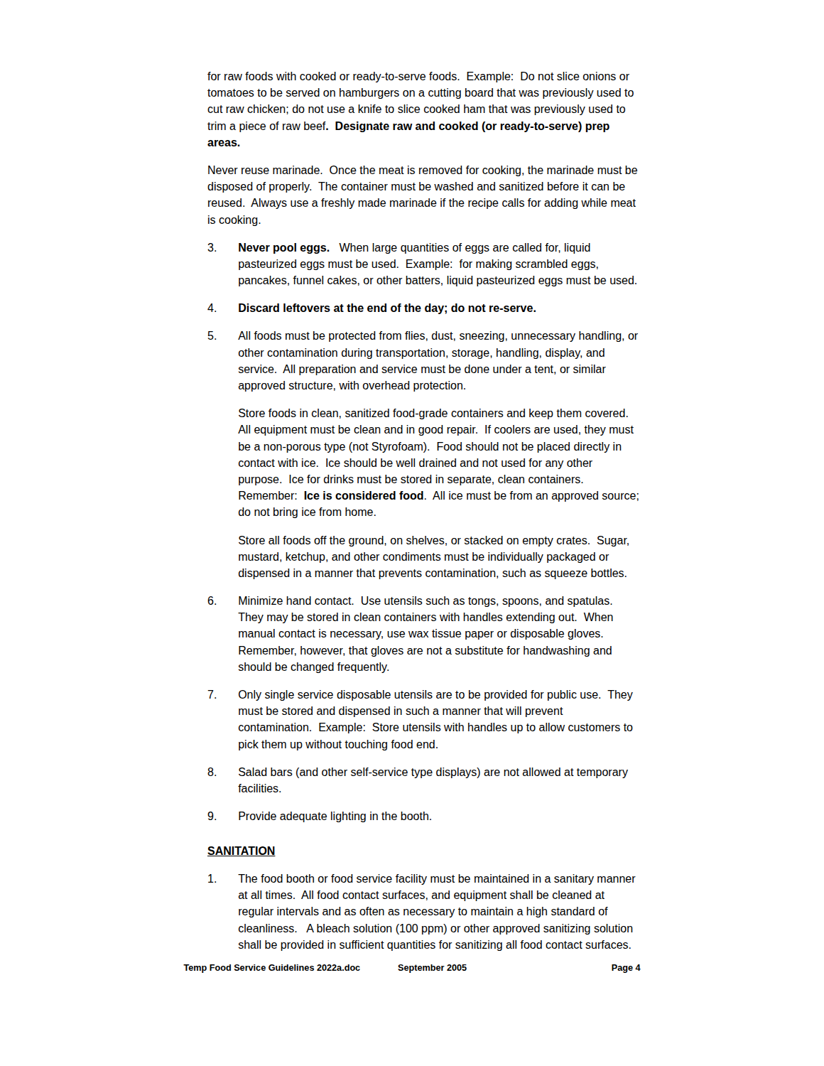for raw foods with cooked or ready-to-serve foods. Example: Do not slice onions or tomatoes to be served on hamburgers on a cutting board that was previously used to cut raw chicken; do not use a knife to slice cooked ham that was previously used to trim a piece of raw beef. Designate raw and cooked (or ready-to-serve) prep areas.
Never reuse marinade. Once the meat is removed for cooking, the marinade must be disposed of properly. The container must be washed and sanitized before it can be reused. Always use a freshly made marinade if the recipe calls for adding while meat is cooking.
3.
Never pool eggs. When large quantities of eggs are called for, liquid pasteurized eggs must be used. Example: for making scrambled eggs, pancakes, funnel cakes, or other batters, liquid pasteurized eggs must be used.
4.
Discard leftovers at the end of the day; do not re-serve.
5.
All foods must be protected from flies, dust, sneezing, unnecessary handling, or other contamination during transportation, storage, handling, display, and service. All preparation and service must be done under a tent, or similar approved structure, with overhead protection.
Store foods in clean, sanitized food-grade containers and keep them covered. All equipment must be clean and in good repair. If coolers are used, they must be a non-porous type (not Styrofoam). Food should not be placed directly in contact with ice. Ice should be well drained and not used for any other purpose. Ice for drinks must be stored in separate, clean containers. Remember: Ice is considered food. All ice must be from an approved source; do not bring ice from home.
Store all foods off the ground, on shelves, or stacked on empty crates. Sugar, mustard, ketchup, and other condiments must be individually packaged or dispensed in a manner that prevents contamination, such as squeeze bottles.
6.
Minimize hand contact. Use utensils such as tongs, spoons, and spatulas. They may be stored in clean containers with handles extending out. When manual contact is necessary, use wax tissue paper or disposable gloves. Remember, however, that gloves are not a substitute for handwashing and should be changed frequently.
7.
Only single service disposable utensils are to be provided for public use. They must be stored and dispensed in such a manner that will prevent contamination. Example: Store utensils with handles up to allow customers to pick them up without touching food end.
8.
Salad bars (and other self-service type displays) are not allowed at temporary facilities.
9.
Provide adequate lighting in the booth.
SANITATION
1.
The food booth or food service facility must be maintained in a sanitary manner at all times. All food contact surfaces, and equipment shall be cleaned at regular intervals and as often as necessary to maintain a high standard of cleanliness. A bleach solution (100 ppm) or other approved sanitizing solution shall be provided in sufficient quantities for sanitizing all food contact surfaces.
Temp Food Service Guidelines 2022a.doc September 2005 Page 4